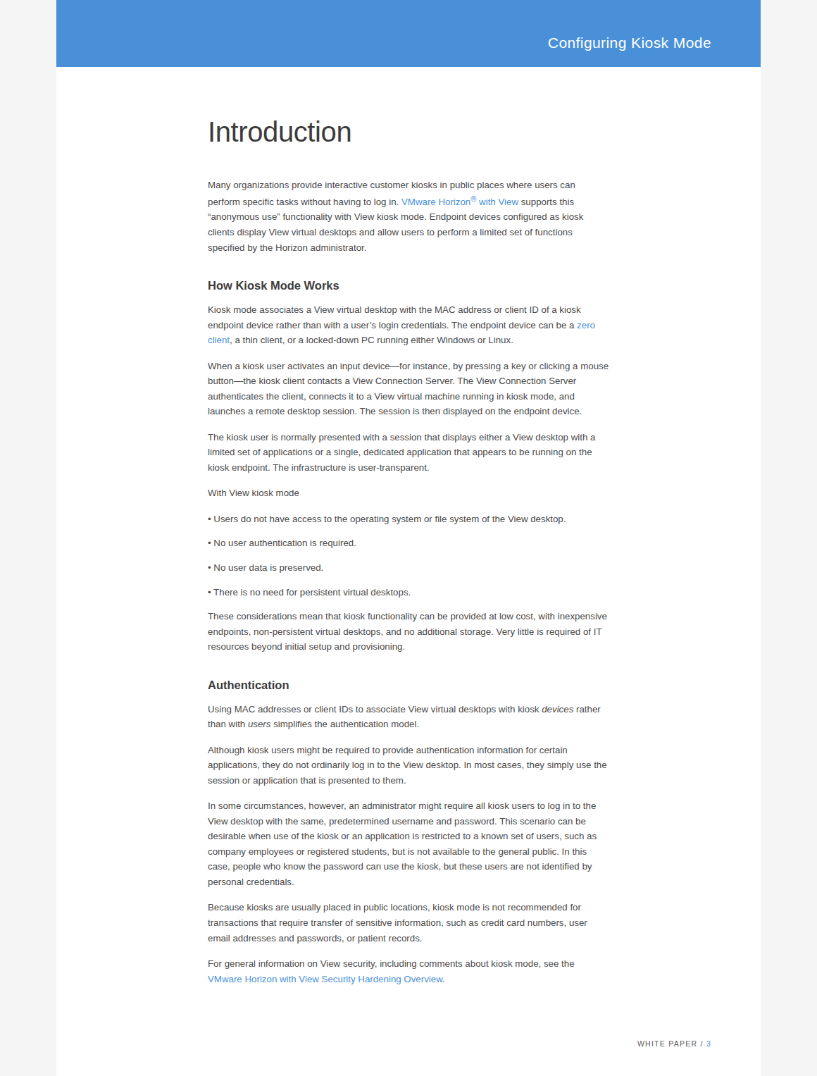Configuring Kiosk Mode
Introduction
Many organizations provide interactive customer kiosks in public places where users can perform specific tasks without having to log in. VMware Horizon® with View supports this “anonymous use” functionality with View kiosk mode. Endpoint devices configured as kiosk clients display View virtual desktops and allow users to perform a limited set of functions specified by the Horizon administrator.
How Kiosk Mode Works
Kiosk mode associates a View virtual desktop with the MAC address or client ID of a kiosk endpoint device rather than with a user’s login credentials. The endpoint device can be a zero client, a thin client, or a locked-down PC running either Windows or Linux.
When a kiosk user activates an input device—for instance, by pressing a key or clicking a mouse button—the kiosk client contacts a View Connection Server. The View Connection Server authenticates the client, connects it to a View virtual machine running in kiosk mode, and launches a remote desktop session. The session is then displayed on the endpoint device.
The kiosk user is normally presented with a session that displays either a View desktop with a limited set of applications or a single, dedicated application that appears to be running on the kiosk endpoint. The infrastructure is user-transparent.
With View kiosk mode
• Users do not have access to the operating system or file system of the View desktop.
• No user authentication is required.
• No user data is preserved.
• There is no need for persistent virtual desktops.
These considerations mean that kiosk functionality can be provided at low cost, with inexpensive endpoints, non-persistent virtual desktops, and no additional storage. Very little is required of IT resources beyond initial setup and provisioning.
Authentication
Using MAC addresses or client IDs to associate View virtual desktops with kiosk devices rather than with users simplifies the authentication model.
Although kiosk users might be required to provide authentication information for certain applications, they do not ordinarily log in to the View desktop. In most cases, they simply use the session or application that is presented to them.
In some circumstances, however, an administrator might require all kiosk users to log in to the View desktop with the same, predetermined username and password. This scenario can be desirable when use of the kiosk or an application is restricted to a known set of users, such as company employees or registered students, but is not available to the general public. In this case, people who know the password can use the kiosk, but these users are not identified by personal credentials.
Because kiosks are usually placed in public locations, kiosk mode is not recommended for transactions that require transfer of sensitive information, such as credit card numbers, user email addresses and passwords, or patient records.
For general information on View security, including comments about kiosk mode, see the VMware Horizon with View Security Hardening Overview.
WHITE PAPER / 3